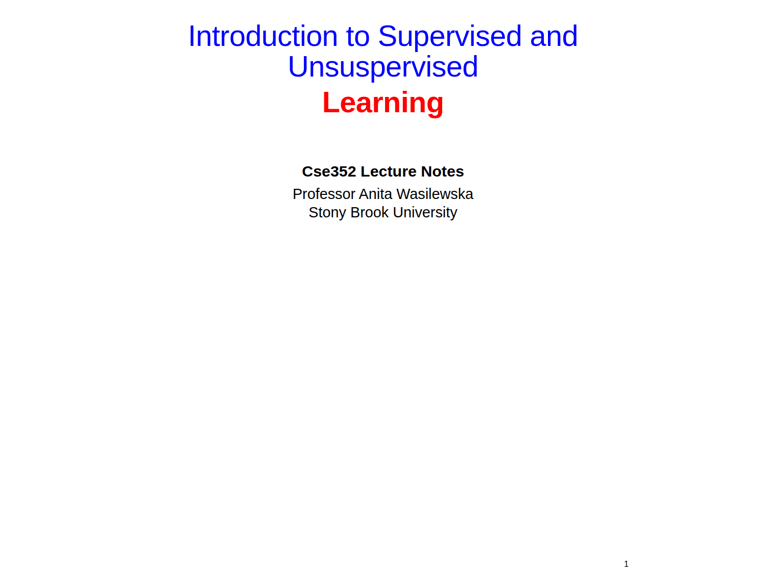Introduction to Supervised and Unsuspervised Learning
Cse352 Lecture Notes
Professor Anita Wasilewska
Stony Brook University
1